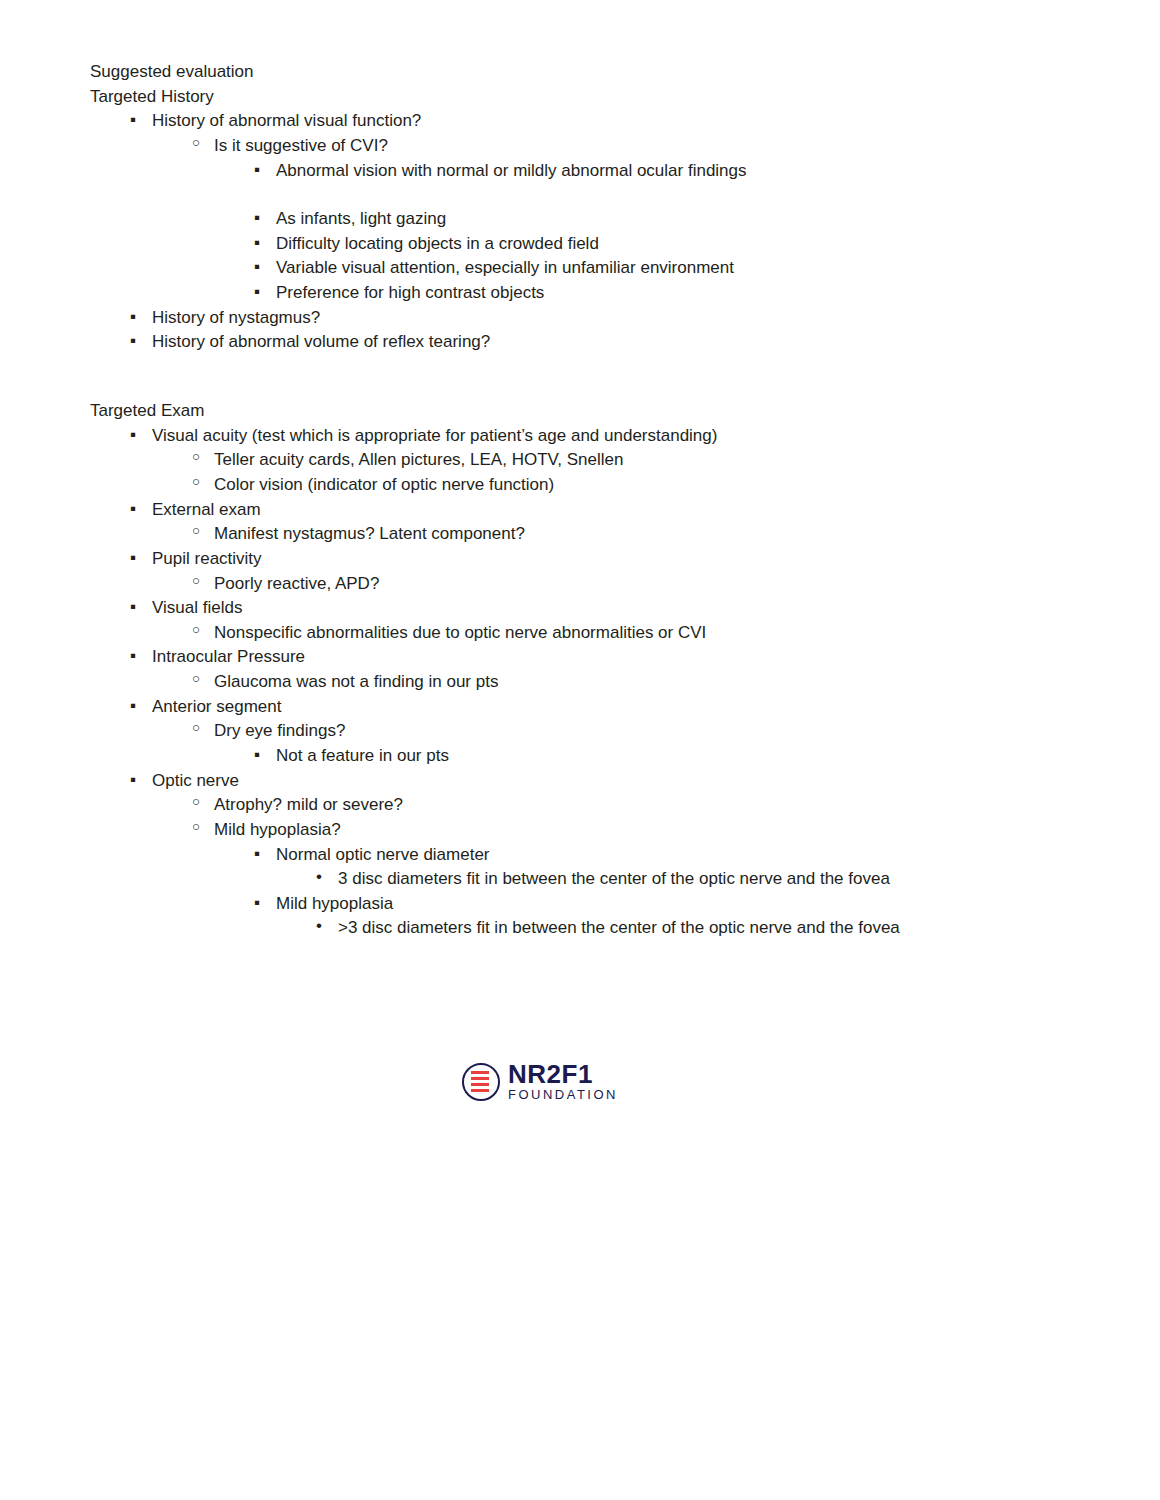Suggested evaluation
Targeted History
History of abnormal visual function?
Is it suggestive of CVI?
Abnormal vision with normal or mildly abnormal ocular findings
As infants, light gazing
Difficulty locating objects in a crowded field
Variable visual attention, especially in unfamiliar environment
Preference for high contrast objects
History of nystagmus?
History of abnormal volume of reflex tearing?
Targeted Exam
Visual acuity (test which is appropriate for patient’s age and understanding)
Teller acuity cards, Allen pictures, LEA, HOTV, Snellen
Color vision (indicator of optic nerve function)
External exam
Manifest nystagmus? Latent component?
Pupil reactivity
Poorly reactive, APD?
Visual fields
Nonspecific abnormalities due to optic nerve abnormalities or CVI
Intraocular Pressure
Glaucoma was not a finding in our pts
Anterior segment
Dry eye findings?
Not a feature in our pts
Optic nerve
Atrophy? mild or severe?
Mild hypoplasia?
Normal optic nerve diameter
3 disc diameters fit in between the center of the optic nerve and the fovea
Mild hypoplasia
>3 disc diameters fit in between the center of the optic nerve and the fovea
NR2F1
FOUNDATION